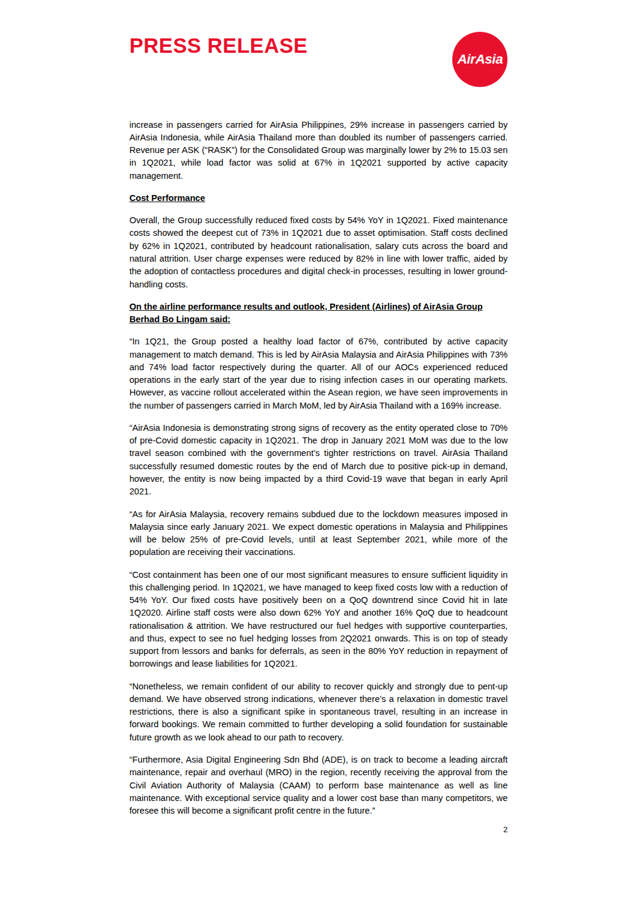PRESS RELEASE
AirAsia
increase in passengers carried for AirAsia Philippines, 29% increase in passengers carried by AirAsia Indonesia, while AirAsia Thailand more than doubled its number of passengers carried. Revenue per ASK (“RASK”) for the Consolidated Group was marginally lower by 2% to 15.03 sen in 1Q2021, while load factor was solid at 67% in 1Q2021 supported by active capacity management.
Cost Performance
Overall, the Group successfully reduced fixed costs by 54% YoY in 1Q2021. Fixed maintenance costs showed the deepest cut of 73% in 1Q2021 due to asset optimisation. Staff costs declined by 62% in 1Q2021, contributed by headcount rationalisation, salary cuts across the board and natural attrition. User charge expenses were reduced by 82% in line with lower traffic, aided by the adoption of contactless procedures and digital check-in processes, resulting in lower ground-handling costs.
On the airline performance results and outlook, President (Airlines) of AirAsia Group Berhad Bo Lingam said:
“In 1Q21, the Group posted a healthy load factor of 67%, contributed by active capacity management to match demand. This is led by AirAsia Malaysia and AirAsia Philippines with 73% and 74% load factor respectively during the quarter. All of our AOCs experienced reduced operations in the early start of the year due to rising infection cases in our operating markets. However, as vaccine rollout accelerated within the Asean region, we have seen improvements in the number of passengers carried in March MoM, led by AirAsia Thailand with a 169% increase.
“AirAsia Indonesia is demonstrating strong signs of recovery as the entity operated close to 70% of pre-Covid domestic capacity in 1Q2021. The drop in January 2021 MoM was due to the low travel season combined with the government’s tighter restrictions on travel. AirAsia Thailand successfully resumed domestic routes by the end of March due to positive pick-up in demand, however, the entity is now being impacted by a third Covid-19 wave that began in early April 2021.
“As for AirAsia Malaysia, recovery remains subdued due to the lockdown measures imposed in Malaysia since early January 2021. We expect domestic operations in Malaysia and Philippines will be below 25% of pre-Covid levels, until at least September 2021, while more of the population are receiving their vaccinations.
“Cost containment has been one of our most significant measures to ensure sufficient liquidity in this challenging period. In 1Q2021, we have managed to keep fixed costs low with a reduction of 54% YoY. Our fixed costs have positively been on a QoQ downtrend since Covid hit in late 1Q2020. Airline staff costs were also down 62% YoY and another 16% QoQ due to headcount rationalisation & attrition. We have restructured our fuel hedges with supportive counterparties, and thus, expect to see no fuel hedging losses from 2Q2021 onwards. This is on top of steady support from lessors and banks for deferrals, as seen in the 80% YoY reduction in repayment of borrowings and lease liabilities for 1Q2021.
“Nonetheless, we remain confident of our ability to recover quickly and strongly due to pent-up demand. We have observed strong indications, whenever there’s a relaxation in domestic travel restrictions, there is also a significant spike in spontaneous travel, resulting in an increase in forward bookings. We remain committed to further developing a solid foundation for sustainable future growth as we look ahead to our path to recovery.
“Furthermore, Asia Digital Engineering Sdn Bhd (ADE), is on track to become a leading aircraft maintenance, repair and overhaul (MRO) in the region, recently receiving the approval from the Civil Aviation Authority of Malaysia (CAAM) to perform base maintenance as well as line maintenance. With exceptional service quality and a lower cost base than many competitors, we foresee this will become a significant profit centre in the future.”
2